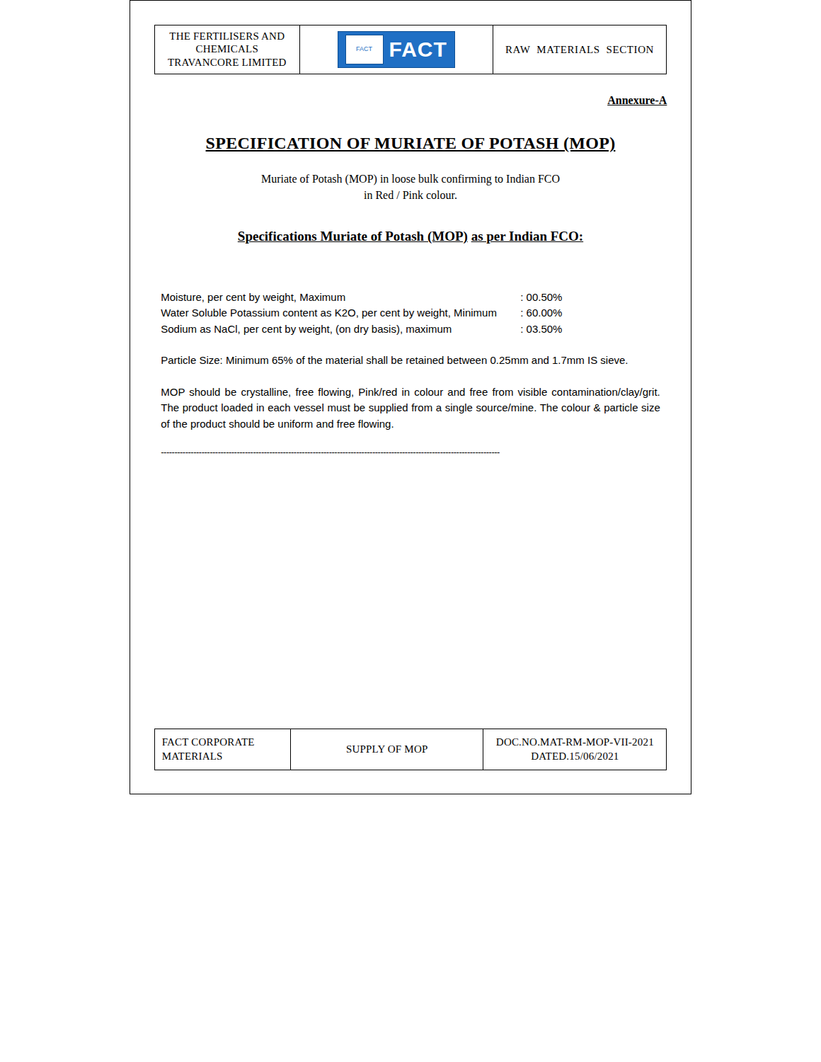| THE FERTILISERS AND CHEMICALS TRAVANCORE LIMITED | FACT FACT | RAW MATERIALS SECTION |
Annexure-A
SPECIFICATION OF MURIATE OF POTASH (MOP)
Muriate of Potash (MOP) in loose bulk confirming to Indian FCO
in Red / Pink colour.
Specifications Muriate of Potash (MOP) as per Indian FCO:
| Moisture, per cent by weight, Maximum | : 00.50% |
| Water Soluble Potassium content as K2O, per cent by weight, Minimum | : 60.00% |
| Sodium as NaCl, per cent by weight, (on dry basis), maximum | : 03.50% |
Particle Size: Minimum 65% of the material shall be retained between 0.25mm and 1.7mm IS sieve.
MOP should be crystalline, free flowing, Pink/red in colour and free from visible contamination/clay/grit. The product loaded in each vessel must be supplied from a single source/mine. The colour & particle size of the product should be uniform and free flowing.
-----------------------------------------------------------------------------------------------------------------------------
| FACT CORPORATE MATERIALS | SUPPLY OF MOP | DOC.NO.MAT-RM-MOP-VII-2021 DATED.15/06/2021 |